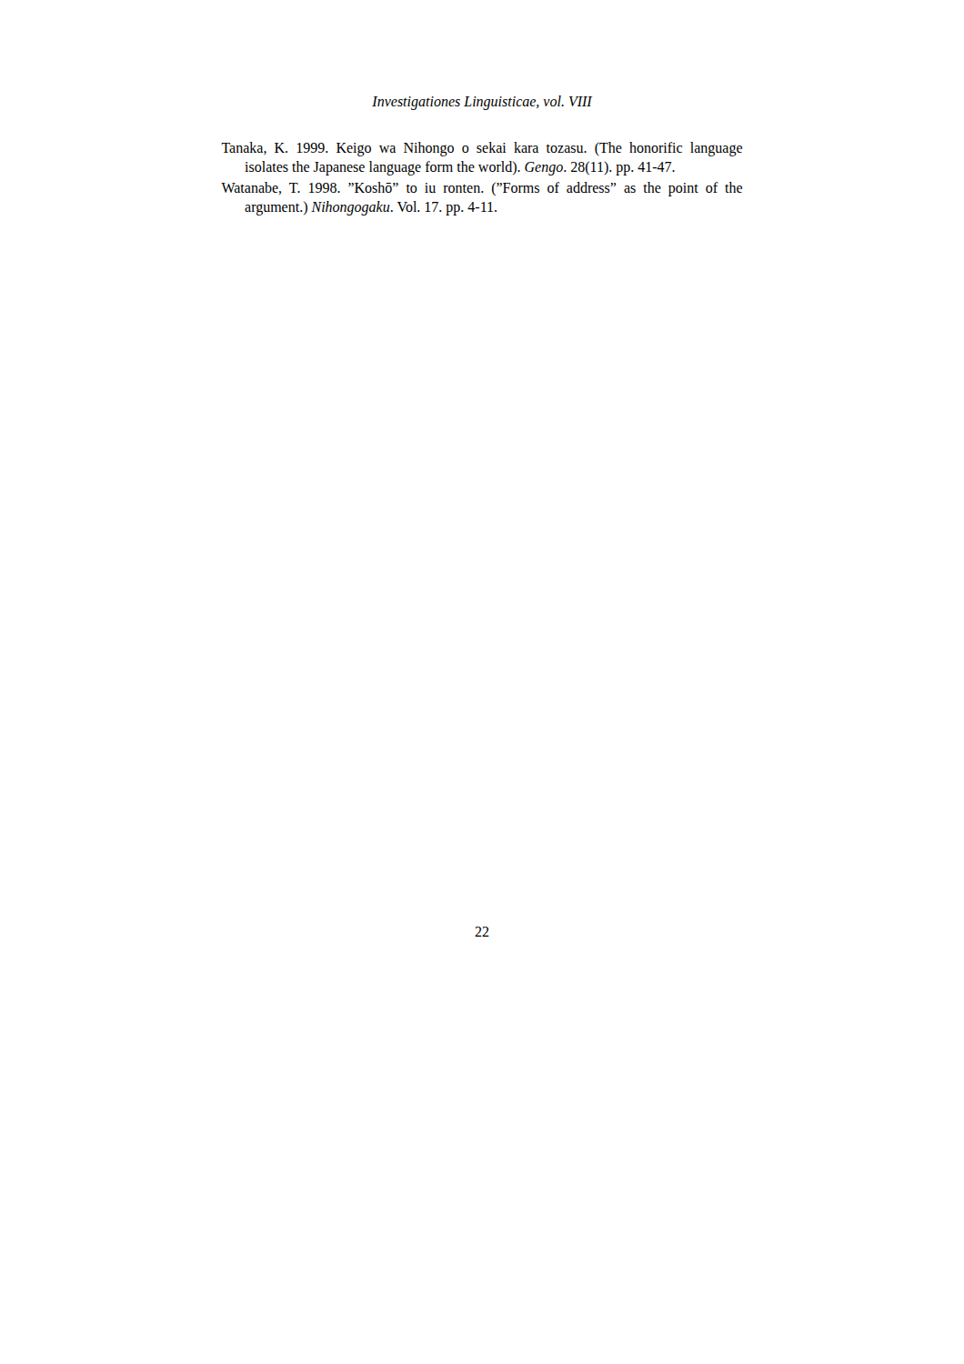Investigationes Linguisticae, vol. VIII
Tanaka, K. 1999. Keigo wa Nihongo o sekai kara tozasu. (The honorific language isolates the Japanese language form the world). Gengo. 28(11). pp. 41-47.
Watanabe, T. 1998. ”Koshō” to iu ronten. (”Forms of address” as the point of the argument.) Nihongogaku. Vol. 17. pp. 4-11.
22